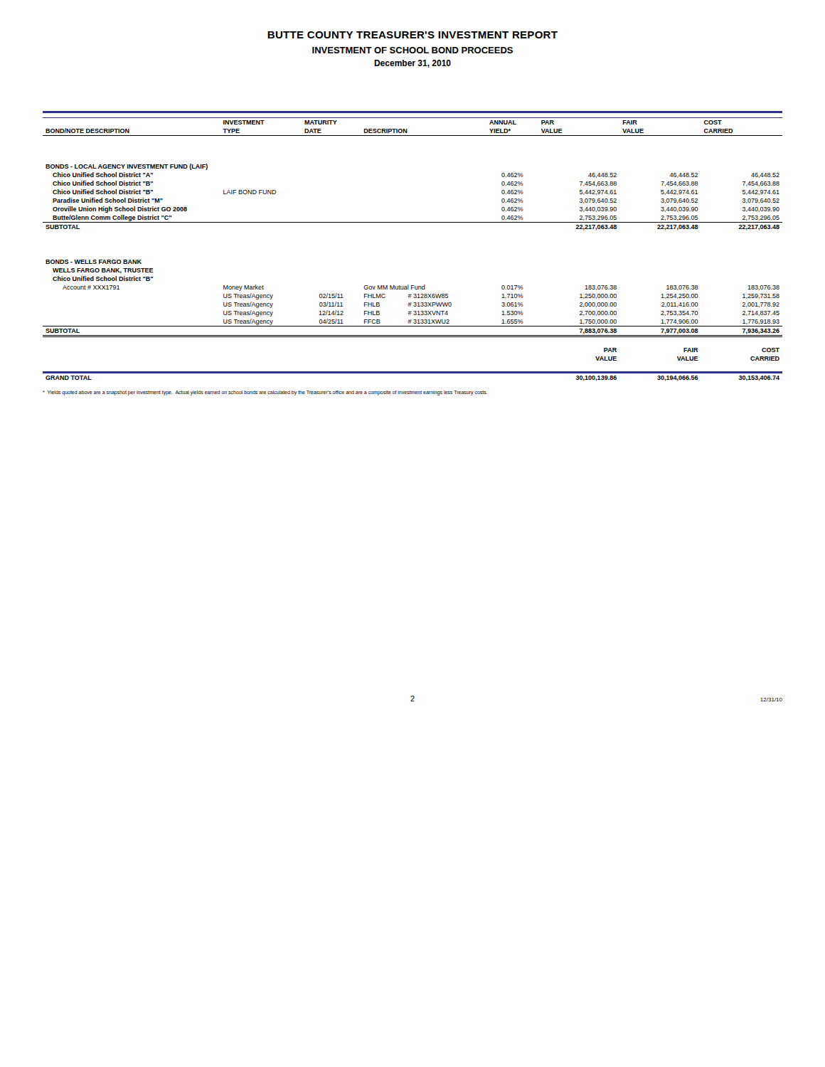BUTTE COUNTY TREASURER'S INVESTMENT REPORT
INVESTMENT OF SCHOOL BOND PROCEEDS
December 31, 2010
| | INVESTMENT | MATURITY | | | ANNUAL | PAR | FAIR | COST |
| --- | --- | --- | --- | --- | --- | --- | --- | --- |
| BOND/NOTE DESCRIPTION | TYPE | DATE | DESCRIPTION | YIELD* | VALUE | VALUE | CARRIED |
| BONDS - LOCAL AGENCY INVESTMENT FUND (LAIF) |
| Chico Unified School District "A" | | | | | 0.462% | 46,448.52 | 46,448.52 | 46,448.52 |
| Chico Unified School District "B" | | | | | 0.462% | 7,454,663.88 | 7,454,663.88 | 7,454,663.88 |
| Chico Unified School District "B" | LAIF BOND FUND | | | | 0.462% | 5,442,974.61 | 5,442,974.61 | 5,442,974.61 |
| Paradise Unified School District "M" | | | | | 0.462% | 3,079,640.52 | 3,079,640.52 | 3,079,640.52 |
| Oroville Union High School District GO 2008 | | | | | 0.462% | 3,440,039.90 | 3,440,039.90 | 3,440,039.90 |
| Butte/Glenn Comm College District "C" | | | | | 0.462% | 2,753,296.05 | 2,753,296.05 | 2,753,296.05 |
| SUBTOTAL | | | | | | 22,217,063.48 | 22,217,063.48 | 22,217,063.48 |
| BONDS - WELLS FARGO BANK |
| WELLS FARGO BANK, TRUSTEE | |
| Chico Unified School District "B" | |
| Account # XXX1791 | Money Market | | Gov MM Mutual Fund | 0.017% | 183,076.38 | 183,076.38 | 183,076.38 |
| | US Treas/Agency | 02/15/11 | FHLMC | # 3128X6W85 | 1.710% | 1,250,000.00 | 1,254,250.00 | 1,259,731.58 |
| | US Treas/Agency | 03/11/11 | FHLB | # 3133XPWW0 | 3.061% | 2,000,000.00 | 2,011,416.00 | 2,001,778.92 |
| | US Treas/Agency | 12/14/12 | FHLB | # 3133XVNT4 | 1.530% | 2,700,000.00 | 2,753,354.70 | 2,714,837.45 |
| | US Treas/Agency | 04/25/11 | FFCB | # 31331XWU2 | 1.655% | 1,750,000.00 | 1,774,906.00 | 1,776,918.93 |
| SUBTOTAL | | | | | | 7,883,076.38 | 7,977,003.08 | 7,936,343.26 |
| | PAR | FAIR | COST |
| | VALUE | VALUE | CARRIED |
| GRAND TOTAL | | 30,100,139.86 | 30,194,066.56 | 30,153,406.74 |
* Yields quoted above are a snapshot per investment type. Actual yields earned on school bonds are calculated by the Treasurer's office and are a composite of investment earnings less Treasury costs.
2
12/31/10